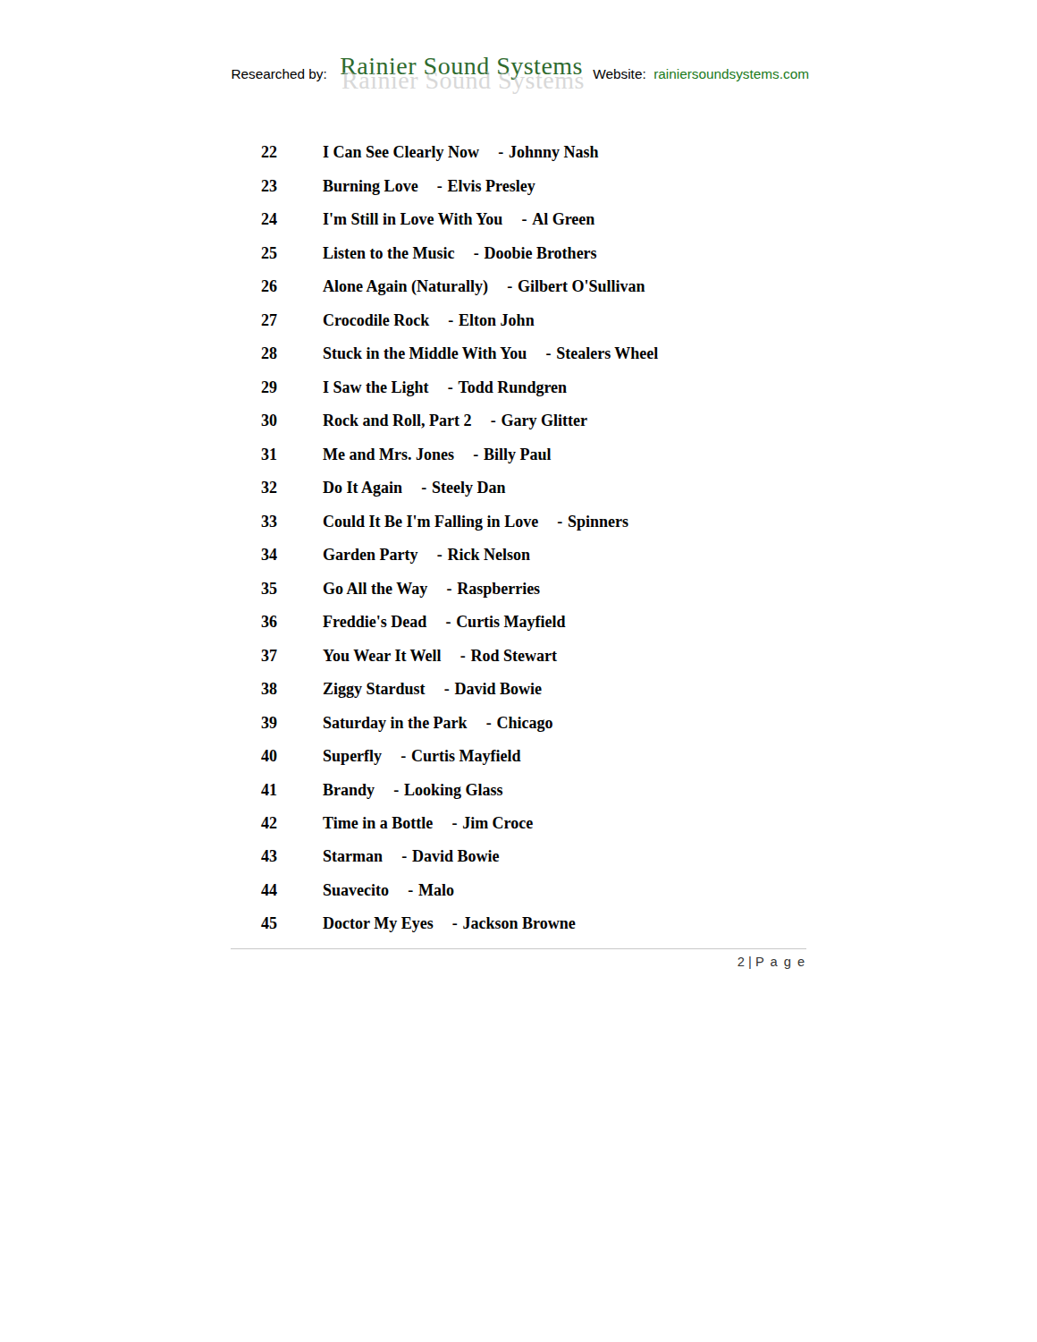Researched by: Rainier Sound Systems Rainier Sound Systems Website: rainiersoundsystems.com
22 I Can See Clearly Now-Johnny Nash
23 Burning Love-Elvis Presley
24 I'm Still in Love With You-Al Green
25 Listen to the Music-Doobie Brothers
26 Alone Again (Naturally)-Gilbert O'Sullivan
27 Crocodile Rock-Elton John
28 Stuck in the Middle With You-Stealers Wheel
29 I Saw the Light-Todd Rundgren
30 Rock and Roll, Part 2-Gary Glitter
31 Me and Mrs. Jones-Billy Paul
32 Do It Again-Steely Dan
33 Could It Be I'm Falling in Love-Spinners
34 Garden Party-Rick Nelson
35 Go All the Way-Raspberries
36 Freddie's Dead-Curtis Mayfield
37 You Wear It Well-Rod Stewart
38 Ziggy Stardust-David Bowie
39 Saturday in the Park-Chicago
40 Superfly-Curtis Mayfield
41 Brandy-Looking Glass
42 Time in a Bottle-Jim Croce
43 Starman-David Bowie
44 Suavecito-Malo
45 Doctor My Eyes-Jackson Browne
2 | P a g e